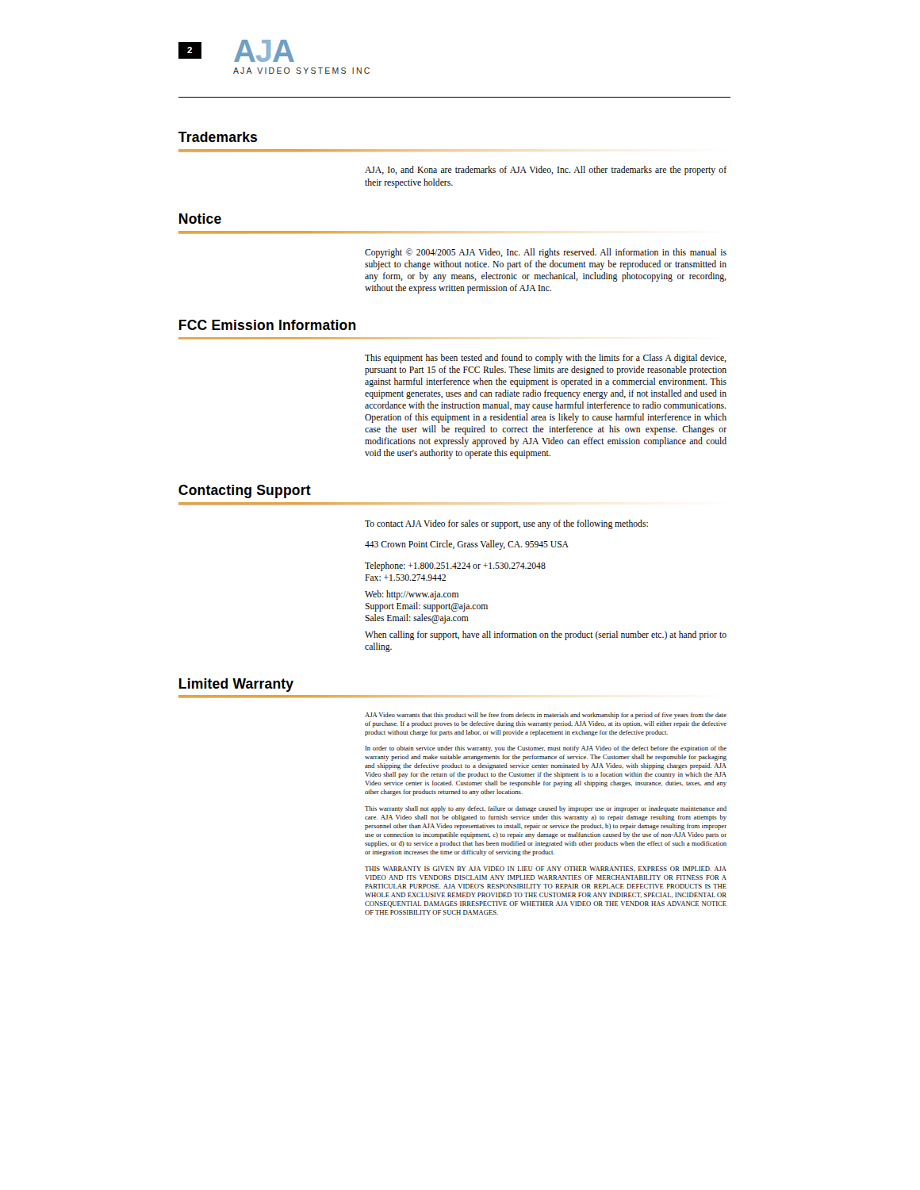2
AJA
AJA VIDEO SYSTEMS INC
Trademarks
AJA, Io, and Kona are trademarks of AJA Video, Inc. All other trademarks are the property of their respective holders.
Notice
Copyright © 2004/2005 AJA Video, Inc. All rights reserved. All information in this manual is subject to change without notice. No part of the document may be reproduced or transmitted in any form, or by any means, electronic or mechanical, including photocopying or recording, without the express written permission of AJA Inc.
FCC Emission Information
This equipment has been tested and found to comply with the limits for a Class A digital device, pursuant to Part 15 of the FCC Rules. These limits are designed to provide reasonable protection against harmful interference when the equipment is operated in a commercial environment. This equipment generates, uses and can radiate radio frequency energy and, if not installed and used in accordance with the instruction manual, may cause harmful interference to radio communications. Operation of this equipment in a residential area is likely to cause harmful interference in which case the user will be required to correct the interference at his own expense. Changes or modifications not expressly approved by AJA Video can effect emission compliance and could void the user's authority to operate this equipment.
Contacting Support
To contact AJA Video for sales or support, use any of the following methods:
443 Crown Point Circle, Grass Valley, CA. 95945 USA
Telephone: +1.800.251.4224 or +1.530.274.2048
Fax: +1.530.274.9442
Web: http://www.aja.com
Support Email: support@aja.com
Sales Email: sales@aja.com
When calling for support, have all information on the product (serial number etc.) at hand prior to calling.
Limited Warranty
AJA Video warrants that this product will be free from defects in materials and workmanship for a period of five years from the date of purchase. If a product proves to be defective during this warranty period, AJA Video, at its option, will either repair the defective product without charge for parts and labor, or will provide a replacement in exchange for the defective product.
In order to obtain service under this warranty, you the Customer, must notify AJA Video of the defect before the expiration of the warranty period and make suitable arrangements for the performance of service. The Customer shall be responsible for packaging and shipping the defective product to a designated service center nominated by AJA Video, with shipping charges prepaid. AJA Video shall pay for the return of the product to the Customer if the shipment is to a location within the country in which the AJA Video service center is located. Customer shall be responsible for paying all shipping charges, insurance, duties, taxes, and any other charges for products returned to any other locations.
This warranty shall not apply to any defect, failure or damage caused by improper use or improper or inadequate maintenance and care. AJA Video shall not be obligated to furnish service under this warranty a) to repair damage resulting from attempts by personnel other than AJA Video representatives to install, repair or service the product, b) to repair damage resulting from improper use or connection to incompatible equipment, c) to repair any damage or malfunction caused by the use of non-AJA Video parts or supplies, or d) to service a product that has been modified or integrated with other products when the effect of such a modification or integration increases the time or difficulty of servicing the product.
THIS WARRANTY IS GIVEN BY AJA VIDEO IN LIEU OF ANY OTHER WARRANTIES, EXPRESS OR IMPLIED. AJA VIDEO AND ITS VENDORS DISCLAIM ANY IMPLIED WARRANTIES OF MERCHANTABILITY OR FITNESS FOR A PARTICULAR PURPOSE. AJA VIDEO'S RESPONSIBILITY TO REPAIR OR REPLACE DEFECTIVE PRODUCTS IS THE WHOLE AND EXCLUSIVE REMEDY PROVIDED TO THE CUSTOMER FOR ANY INDIRECT, SPECIAL, INCIDENTAL OR CONSEQUENTIAL DAMAGES IRRESPECTIVE OF WHETHER AJA VIDEO OR THE VENDOR HAS ADVANCE NOTICE OF THE POSSIBILITY OF SUCH DAMAGES.